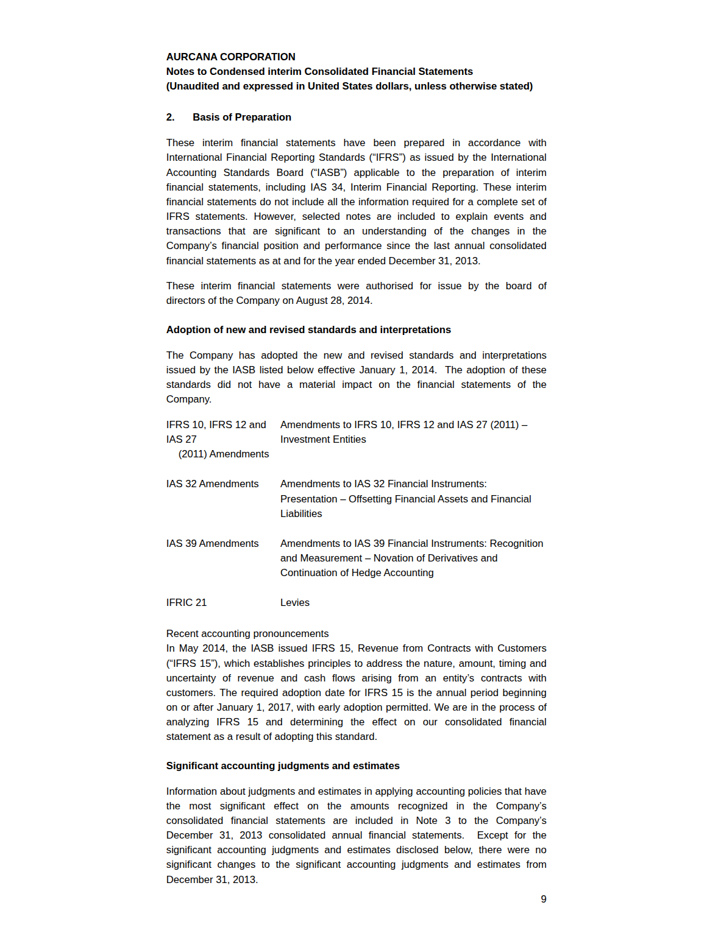AURCANA CORPORATION
Notes to Condensed interim Consolidated Financial Statements
(Unaudited and expressed in United States dollars, unless otherwise stated)
2. Basis of Preparation
These interim financial statements have been prepared in accordance with International Financial Reporting Standards (“IFRS”) as issued by the International Accounting Standards Board (“IASB”) applicable to the preparation of interim financial statements, including IAS 34, Interim Financial Reporting. These interim financial statements do not include all the information required for a complete set of IFRS statements. However, selected notes are included to explain events and transactions that are significant to an understanding of the changes in the Company’s financial position and performance since the last annual consolidated financial statements as at and for the year ended December 31, 2013.
These interim financial statements were authorised for issue by the board of directors of the Company on August 28, 2014.
Adoption of new and revised standards and interpretations
The Company has adopted the new and revised standards and interpretations issued by the IASB listed below effective January 1, 2014. The adoption of these standards did not have a material impact on the financial statements of the Company.
| IFRS 10, IFRS 12 and IAS 27 (2011) Amendments | Amendments to IFRS 10, IFRS 12 and IAS 27 (2011) – Investment Entities |
| IAS 32 Amendments | Amendments to IAS 32 Financial Instruments: Presentation – Offsetting Financial Assets and Financial Liabilities |
| IAS 39 Amendments | Amendments to IAS 39 Financial Instruments: Recognition and Measurement – Novation of Derivatives and Continuation of Hedge Accounting |
| IFRIC 21 | Levies |
Recent accounting pronouncements
In May 2014, the IASB issued IFRS 15, Revenue from Contracts with Customers (“IFRS 15”), which establishes principles to address the nature, amount, timing and uncertainty of revenue and cash flows arising from an entity’s contracts with customers. The required adoption date for IFRS 15 is the annual period beginning on or after January 1, 2017, with early adoption permitted. We are in the process of analyzing IFRS 15 and determining the effect on our consolidated financial statement as a result of adopting this standard.
Significant accounting judgments and estimates
Information about judgments and estimates in applying accounting policies that have the most significant effect on the amounts recognized in the Company’s consolidated financial statements are included in Note 3 to the Company’s December 31, 2013 consolidated annual financial statements. Except for the significant accounting judgments and estimates disclosed below, there were no significant changes to the significant accounting judgments and estimates from December 31, 2013.
9